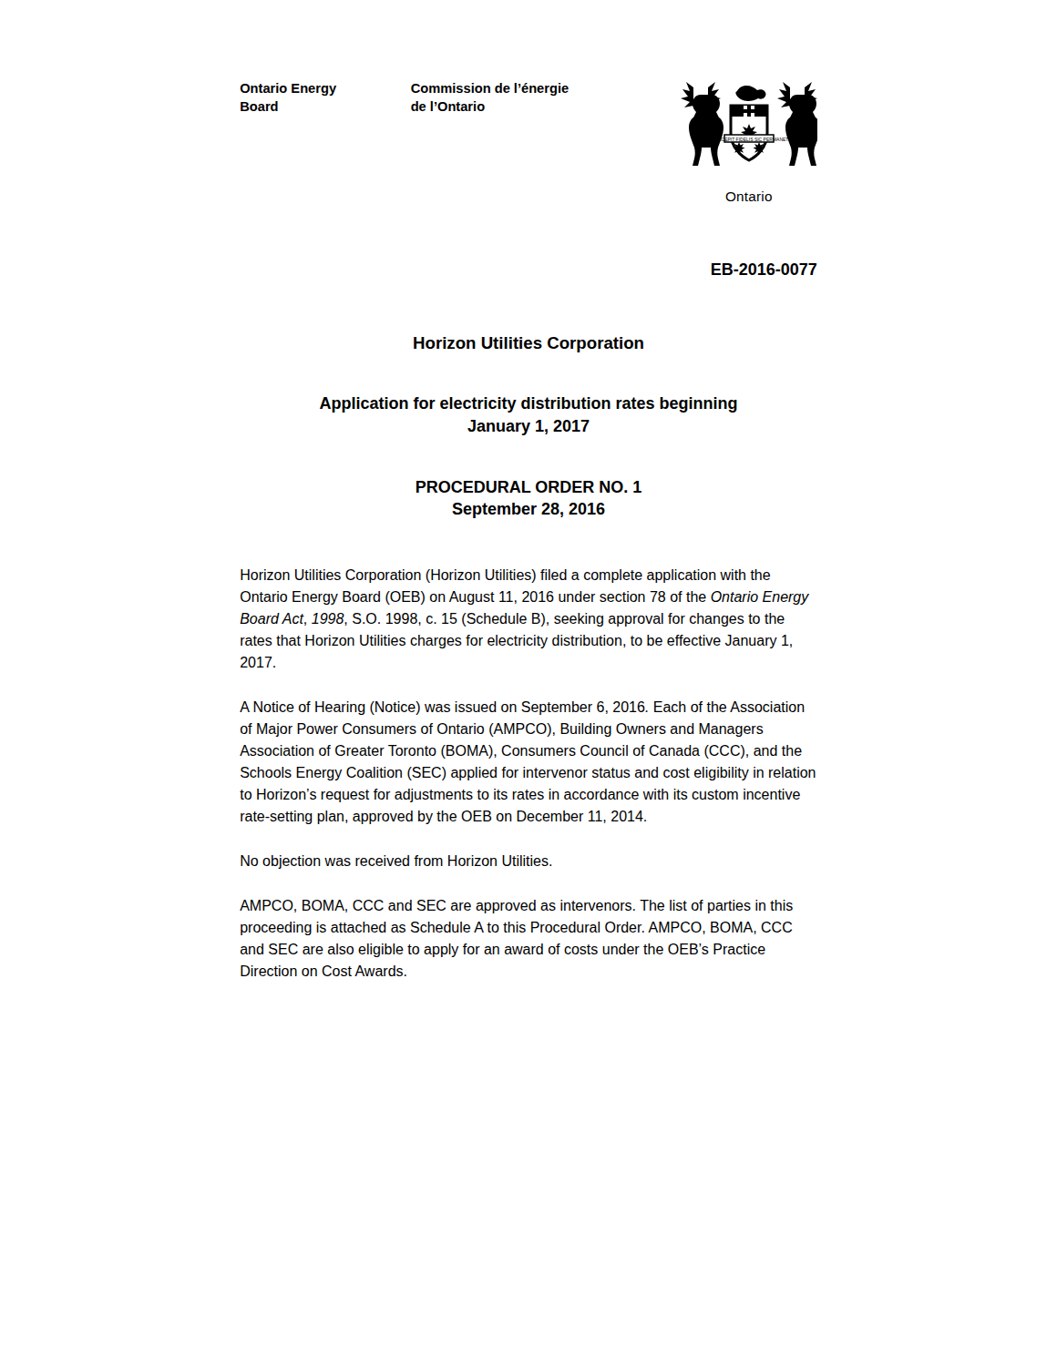Ontario Energy
Board
Commission de l’énergie
de l’Ontario
UT INCEPIT FIDELIS SIC PERMANET
Ontario
EB-2016-0077
Horizon Utilities Corporation
Application for electricity distribution rates beginning
January 1, 2017
PROCEDURAL ORDER NO. 1
September 28, 2016
Horizon Utilities Corporation (Horizon Utilities) filed a complete application with the Ontario Energy Board (OEB) on August 11, 2016 under section 78 of the Ontario Energy Board Act, 1998, S.O. 1998, c. 15 (Schedule B), seeking approval for changes to the rates that Horizon Utilities charges for electricity distribution, to be effective January 1, 2017.
A Notice of Hearing (Notice) was issued on September 6, 2016. Each of the Association of Major Power Consumers of Ontario (AMPCO), Building Owners and Managers Association of Greater Toronto (BOMA), Consumers Council of Canada (CCC), and the Schools Energy Coalition (SEC) applied for intervenor status and cost eligibility in relation to Horizon’s request for adjustments to its rates in accordance with its custom incentive rate-setting plan, approved by the OEB on December 11, 2014.
No objection was received from Horizon Utilities.
AMPCO, BOMA, CCC and SEC are approved as intervenors. The list of parties in this proceeding is attached as Schedule A to this Procedural Order. AMPCO, BOMA, CCC and SEC are also eligible to apply for an award of costs under the OEB’s Practice Direction on Cost Awards.